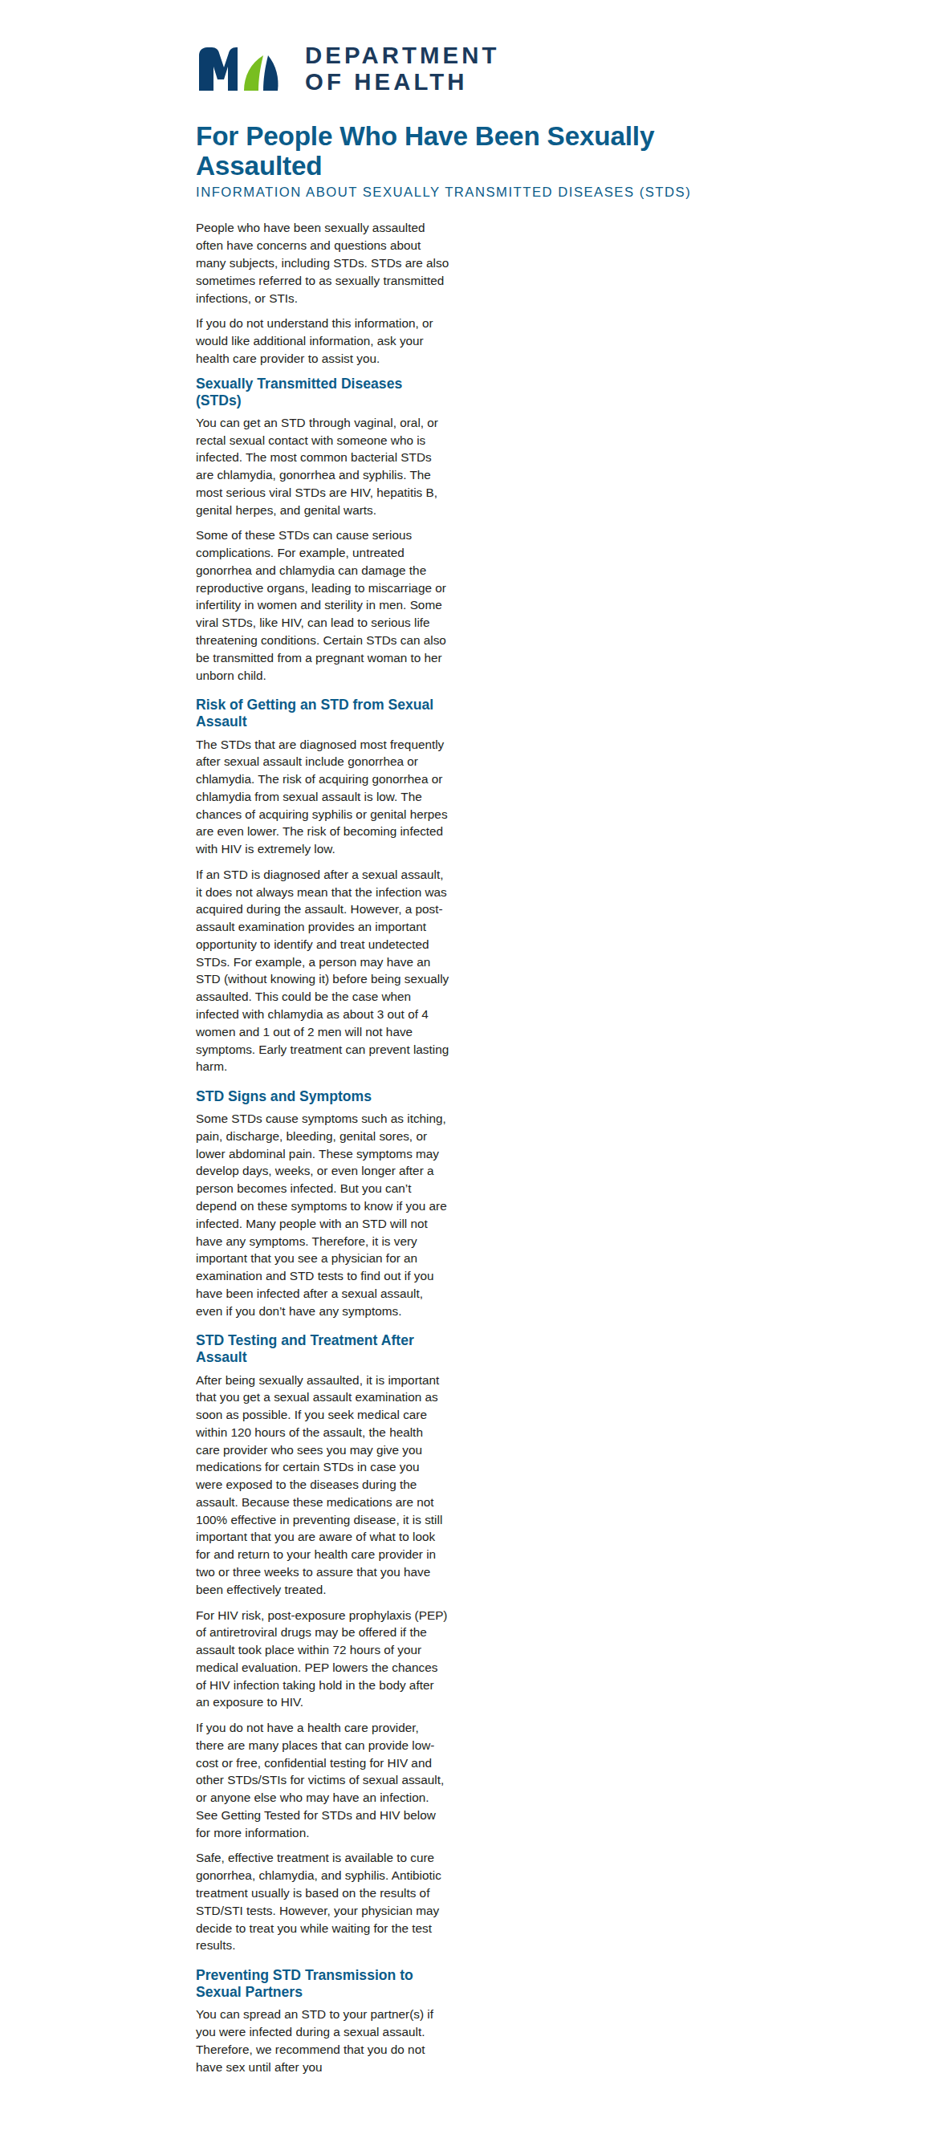Department of Health
For People Who Have Been Sexually Assaulted
Information about sexually transmitted diseases (STDs)
People who have been sexually assaulted often have concerns and questions about many subjects, including STDs. STDs are also sometimes referred to as sexually transmitted infections, or STIs.
If you do not understand this information, or would like additional information, ask your health care provider to assist you.
Sexually Transmitted Diseases (STDs)
You can get an STD through vaginal, oral, or rectal sexual contact with someone who is infected. The most common bacterial STDs are chlamydia, gonorrhea and syphilis. The most serious viral STDs are HIV, hepatitis B, genital herpes, and genital warts.
Some of these STDs can cause serious complications. For example, untreated gonorrhea and chlamydia can damage the reproductive organs, leading to miscarriage or infertility in women and sterility in men. Some viral STDs, like HIV, can lead to serious life threatening conditions. Certain STDs can also be transmitted from a pregnant woman to her unborn child.
Risk of Getting an STD from Sexual Assault
The STDs that are diagnosed most frequently after sexual assault include gonorrhea or chlamydia. The risk of acquiring gonorrhea or chlamydia from sexual assault is low. The chances of acquiring syphilis or genital herpes are even lower. The risk of becoming infected with HIV is extremely low.
If an STD is diagnosed after a sexual assault, it does not always mean that the infection was acquired during the assault. However, a post-assault examination provides an important opportunity to identify and treat undetected STDs. For example, a person may have an STD (without knowing it) before being sexually assaulted. This could be the case when infected with chlamydia as about 3 out of 4 women and 1 out of 2 men will not have symptoms. Early treatment can prevent lasting harm.
STD Signs and Symptoms
Some STDs cause symptoms such as itching, pain, discharge, bleeding, genital sores, or lower abdominal pain. These symptoms may develop days, weeks, or even longer after a person becomes infected. But you can’t depend on these symptoms to know if you are infected. Many people with an STD will not have any symptoms. Therefore, it is very important that you see a physician for an examination and STD tests to find out if you have been infected after a sexual assault, even if you don’t have any symptoms.
STD Testing and Treatment After Assault
After being sexually assaulted, it is important that you get a sexual assault examination as soon as possible. If you seek medical care within 120 hours of the assault, the health care provider who sees you may give you medications for certain STDs in case you were exposed to the diseases during the assault. Because these medications are not 100% effective in preventing disease, it is still important that you are aware of what to look for and return to your health care provider in two or three weeks to assure that you have been effectively treated.
For HIV risk, post-exposure prophylaxis (PEP) of antiretroviral drugs may be offered if the assault took place within 72 hours of your medical evaluation. PEP lowers the chances of HIV infection taking hold in the body after an exposure to HIV.
If you do not have a health care provider, there are many places that can provide low-cost or free, confidential testing for HIV and other STDs/STIs for victims of sexual assault, or anyone else who may have an infection. See Getting Tested for STDs and HIV below for more information.
Safe, effective treatment is available to cure gonorrhea, chlamydia, and syphilis. Antibiotic treatment usually is based on the results of STD/STI tests. However, your physician may decide to treat you while waiting for the test results.
Preventing STD Transmission to Sexual Partners
You can spread an STD to your partner(s) if you were infected during a sexual assault. Therefore, we recommend that you do not have sex until after you